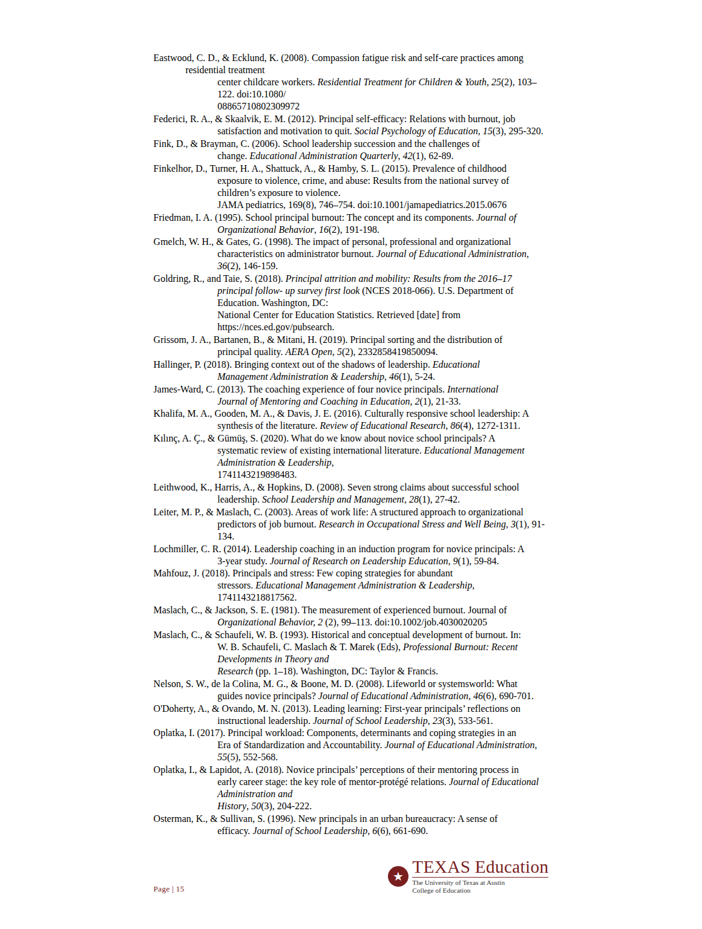Eastwood, C. D., & Ecklund, K. (2008). Compassion fatigue risk and self-care practices among residential treatmentcenter childcare workers. Residential Treatment for Children & Youth, 25(2), 103–122. doi:10.1080/
08865710802309972
Federici, R. A., & Skaalvik, E. M. (2012). Principal self-efficacy: Relations with burnout, jobsatisfaction and motivation to quit. Social Psychology of Education, 15(3), 295-320.
Fink, D., & Brayman, C. (2006). School leadership succession and the challenges ofchange. Educational Administration Quarterly, 42(1), 62-89.
Finkelhor, D., Turner, H. A., Shattuck, A., & Hamby, S. L. (2015). Prevalence of childhoodexposure to violence, crime, and abuse: Results from the national survey of children’s exposure to violence.
JAMA pediatrics, 169(8), 746–754. doi:10.1001/jamapediatrics.2015.0676
Friedman, I. A. (1995). School principal burnout: The concept and its components. Journal of Organizational Behavior, 16(2), 191-198.
Gmelch, W. H., & Gates, G. (1998). The impact of personal, professional and organizationalcharacteristics on administrator burnout. Journal of Educational Administration, 36(2), 146-159.
Goldring, R., and Taie, S. (2018). Principal attrition and mobility: Results from the 2016–17 principal follow- up survey first look (NCES 2018-066). U.S. Department of Education. Washington, DC:
National Center for Education Statistics. Retrieved [date] from https://nces.ed.gov/pubsearch.
Grissom, J. A., Bartanen, B., & Mitani, H. (2019). Principal sorting and the distribution ofprincipal quality. AERA Open, 5(2), 2332858419850094.
Hallinger, P. (2018). Bringing context out of the shadows of leadership. Educational Management Administration & Leadership, 46(1), 5-24.
James-Ward, C. (2013). The coaching experience of four novice principals. International Journal of Mentoring and Coaching in Education, 2(1), 21-33.
Khalifa, M. A., Gooden, M. A., & Davis, J. E. (2016). Culturally responsive school leadership: Asynthesis of the literature. Review of Educational Research, 86(4), 1272-1311.
Kılınç, A. Ç., & Gümüş, S. (2020). What do we know about novice school principals? Asystematic review of existing international literature. Educational Management Administration & Leadership,
1741143219898483.
Leithwood, K., Harris, A., & Hopkins, D. (2008). Seven strong claims about successful schoolleadership. School Leadership and Management, 28(1), 27-42.
Leiter, M. P., & Maslach, C. (2003). Areas of work life: A structured approach to organizationalpredictors of job burnout. Research in Occupational Stress and Well Being, 3(1), 91-134.
Lochmiller, C. R. (2014). Leadership coaching in an induction program for novice principals: A3-year study. Journal of Research on Leadership Education, 9(1), 59-84.
Mahfouz, J. (2018). Principals and stress: Few coping strategies for abundantstressors. Educational Management Administration & Leadership, 1741143218817562.
Maslach, C., & Jackson, S. E. (1981). The measurement of experienced burnout. Journal ofOrganizational Behavior, 2 (2), 99–113. doi:10.1002/job.4030020205
Maslach, C., & Schaufeli, W. B. (1993). Historical and conceptual development of burnout. In:W. B. Schaufeli, C. Maslach & T. Marek (Eds), Professional Burnout: Recent Developments in Theory and
Research (pp. 1–18). Washington, DC: Taylor & Francis.
Nelson, S. W., de la Colina, M. G., & Boone, M. D. (2008). Lifeworld or systemsworld: Whatguides novice principals? Journal of Educational Administration, 46(6), 690-701.
O'Doherty, A., & Ovando, M. N. (2013). Leading learning: First-year principals’ reflections oninstructional leadership. Journal of School Leadership, 23(3), 533-561.
Oplatka, I. (2017). Principal workload: Components, determinants and coping strategies in anEra of Standardization and Accountability. Journal of Educational Administration, 55(5), 552-568.
Oplatka, I., & Lapidot, A. (2018). Novice principals’ perceptions of their mentoring process inearly career stage: the key role of mentor-protégé relations. Journal of Educational Administration and
History, 50(3), 204-222.
Osterman, K., & Sullivan, S. (1996). New principals in an urban bureaucracy: A sense ofefficacy. Journal of School Leadership, 6(6), 661-690.
Page | 15
★TEXAS Education The University of Texas at Austin
College of Education